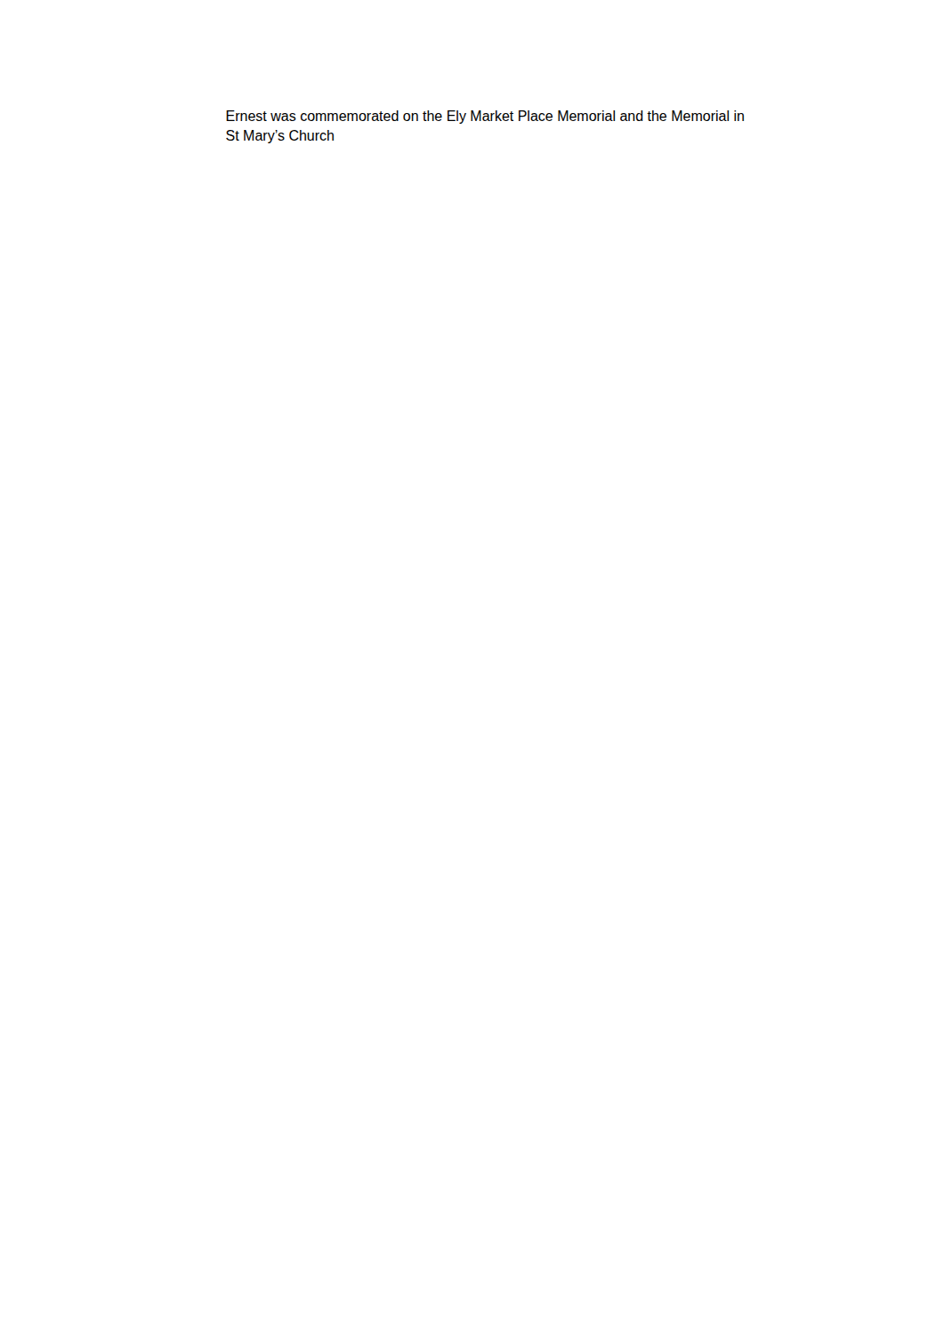Ernest was commemorated on the Ely Market Place Memorial and the Memorial in St Mary’s Church